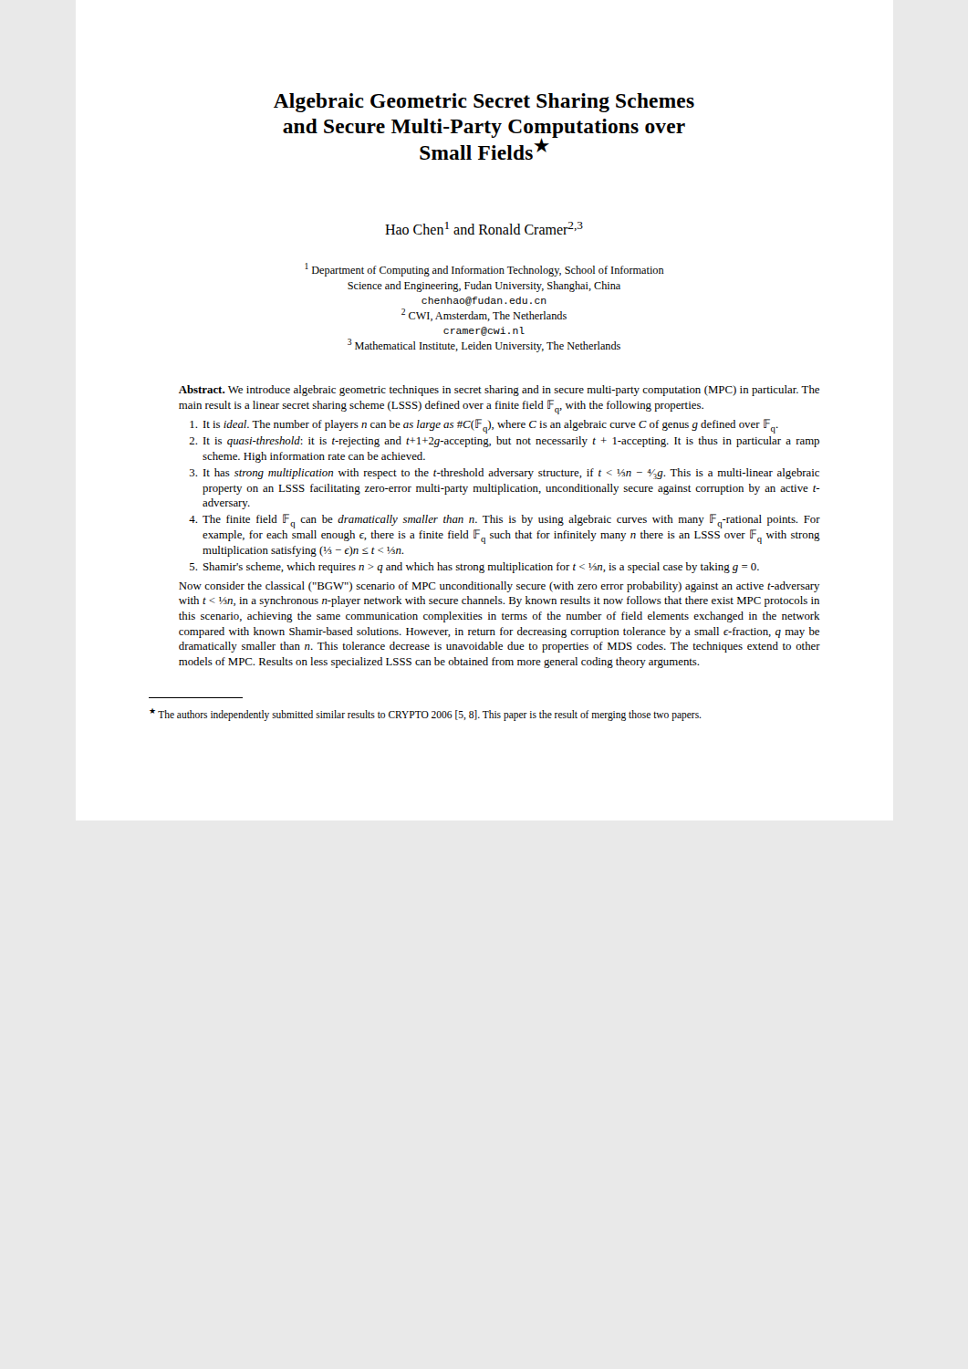Algebraic Geometric Secret Sharing Schemes
and Secure Multi-Party Computations over
Small Fields★
Hao Chen1 and Ronald Cramer2,3
1 Department of Computing and Information Technology, School of Information
Science and Engineering, Fudan University, Shanghai, China
chenhao@fudan.edu.cn
2 CWI, Amsterdam, The Netherlands
cramer@cwi.nl
3 Mathematical Institute, Leiden University, The Netherlands
Abstract. We introduce algebraic geometric techniques in secret sharing and in secure multi-party computation (MPC) in particular. The main result is a linear secret sharing scheme (LSSS) defined over a finite field 𝔽q, with the following properties.
It is ideal. The number of players n can be as large as #C(𝔽q), where C is an algebraic curve C of genus g defined over 𝔽q.
It is quasi-threshold: it is t-rejecting and t+1+2g-accepting, but not necessarily t + 1-accepting. It is thus in particular a ramp scheme. High information rate can be achieved.
It has strong multiplication with respect to the t-threshold adversary structure, if t < ⅓n − ⁴⁄₃g. This is a multi-linear algebraic property on an LSSS facilitating zero-error multi-party multiplication, unconditionally secure against corruption by an active t-adversary.
The finite field 𝔽q can be dramatically smaller than n. This is by using algebraic curves with many 𝔽q-rational points. For example, for each small enough ϵ, there is a finite field 𝔽q such that for infinitely many n there is an LSSS over 𝔽q with strong multiplication satisfying (⅓ − ϵ)n ≤ t < ⅓n.
Shamir's scheme, which requires n > q and which has strong multiplication for t < ⅓n, is a special case by taking g = 0.
Now consider the classical ("BGW") scenario of MPC unconditionally secure (with zero error probability) against an active t-adversary with t < ⅓n, in a synchronous n-player network with secure channels. By known results it now follows that there exist MPC protocols in this scenario, achieving the same communication complexities in terms of the number of field elements exchanged in the network compared with known Shamir-based solutions. However, in return for decreasing corruption tolerance by a small ϵ-fraction, q may be dramatically smaller than n. This tolerance decrease is unavoidable due to properties of MDS codes. The techniques extend to other models of MPC. Results on less specialized LSSS can be obtained from more general coding theory arguments.
★ The authors independently submitted similar results to CRYPTO 2006 [5, 8]. This paper is the result of merging those two papers.